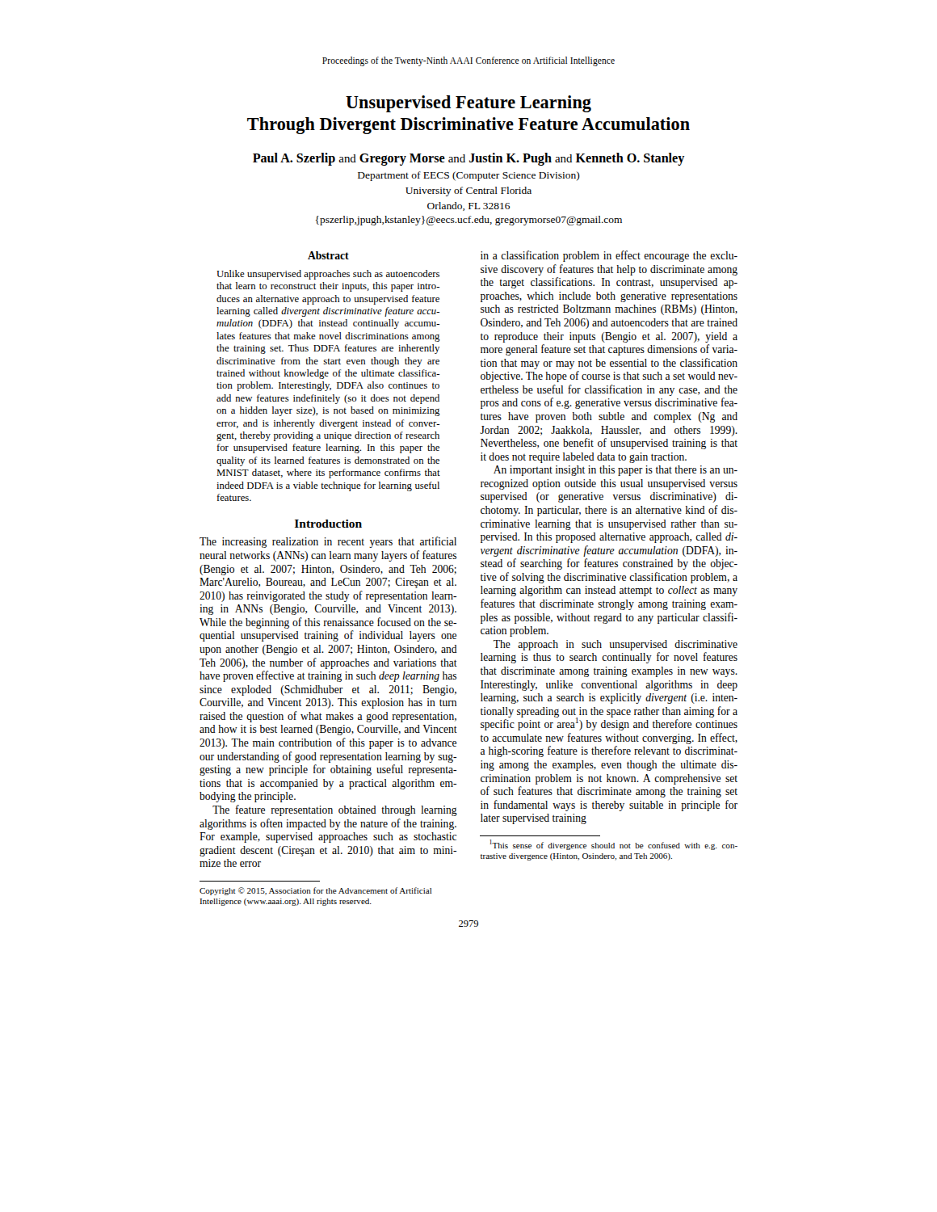Proceedings of the Twenty-Ninth AAAI Conference on Artificial Intelligence
Unsupervised Feature Learning
Through Divergent Discriminative Feature Accumulation
Paul A. Szerlip and Gregory Morse and Justin K. Pugh and Kenneth O. Stanley
Department of EECS (Computer Science Division)
University of Central Florida
Orlando, FL 32816
{pszerlip,jpugh,kstanley}@eecs.ucf.edu, gregorymorse07@gmail.com
Abstract
Unlike unsupervised approaches such as autoencoders that learn to reconstruct their inputs, this paper introduces an alternative approach to unsupervised feature learning called divergent discriminative feature accumulation (DDFA) that instead continually accumulates features that make novel discriminations among the training set. Thus DDFA features are inherently discriminative from the start even though they are trained without knowledge of the ultimate classification problem. Interestingly, DDFA also continues to add new features indefinitely (so it does not depend on a hidden layer size), is not based on minimizing error, and is inherently divergent instead of convergent, thereby providing a unique direction of research for unsupervised feature learning. In this paper the quality of its learned features is demonstrated on the MNIST dataset, where its performance confirms that indeed DDFA is a viable technique for learning useful features.
Introduction
The increasing realization in recent years that artificial neural networks (ANNs) can learn many layers of features (Bengio et al. 2007; Hinton, Osindero, and Teh 2006; Marc'Aurelio, Boureau, and LeCun 2007; Cireşan et al. 2010) has reinvigorated the study of representation learning in ANNs (Bengio, Courville, and Vincent 2013). While the beginning of this renaissance focused on the sequential unsupervised training of individual layers one upon another (Bengio et al. 2007; Hinton, Osindero, and Teh 2006), the number of approaches and variations that have proven effective at training in such deep learning has since exploded (Schmidhuber et al. 2011; Bengio, Courville, and Vincent 2013). This explosion has in turn raised the question of what makes a good representation, and how it is best learned (Bengio, Courville, and Vincent 2013). The main contribution of this paper is to advance our understanding of good representation learning by suggesting a new principle for obtaining useful representations that is accompanied by a practical algorithm embodying the principle.
The feature representation obtained through learning algorithms is often impacted by the nature of the training. For example, supervised approaches such as stochastic gradient descent (Cireşan et al. 2010) that aim to minimize the error
Copyright © 2015, Association for the Advancement of Artificial Intelligence (www.aaai.org). All rights reserved.
in a classification problem in effect encourage the exclusive discovery of features that help to discriminate among the target classifications. In contrast, unsupervised approaches, which include both generative representations such as restricted Boltzmann machines (RBMs) (Hinton, Osindero, and Teh 2006) and autoencoders that are trained to reproduce their inputs (Bengio et al. 2007), yield a more general feature set that captures dimensions of variation that may or may not be essential to the classification objective. The hope of course is that such a set would nevertheless be useful for classification in any case, and the pros and cons of e.g. generative versus discriminative features have proven both subtle and complex (Ng and Jordan 2002; Jaakkola, Haussler, and others 1999). Nevertheless, one benefit of unsupervised training is that it does not require labeled data to gain traction.
An important insight in this paper is that there is an unrecognized option outside this usual unsupervised versus supervised (or generative versus discriminative) dichotomy. In particular, there is an alternative kind of discriminative learning that is unsupervised rather than supervised. In this proposed alternative approach, called divergent discriminative feature accumulation (DDFA), instead of searching for features constrained by the objective of solving the discriminative classification problem, a learning algorithm can instead attempt to collect as many features that discriminate strongly among training examples as possible, without regard to any particular classification problem.
The approach in such unsupervised discriminative learning is thus to search continually for novel features that discriminate among training examples in new ways. Interestingly, unlike conventional algorithms in deep learning, such a search is explicitly divergent (i.e. intentionally spreading out in the space rather than aiming for a specific point or area1) by design and therefore continues to accumulate new features without converging. In effect, a high-scoring feature is therefore relevant to discriminating among the examples, even though the ultimate discrimination problem is not known. A comprehensive set of such features that discriminate among the training set in fundamental ways is thereby suitable in principle for later supervised training
1This sense of divergence should not be confused with e.g. contrastive divergence (Hinton, Osindero, and Teh 2006).
2979